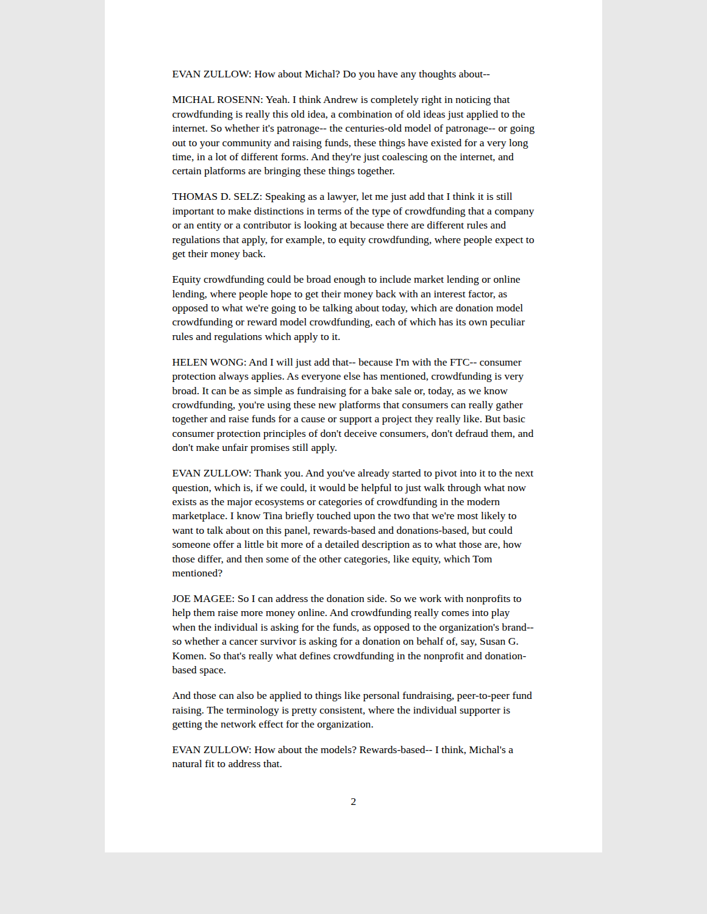EVAN ZULLOW: How about Michal? Do you have any thoughts about--
MICHAL ROSENN: Yeah. I think Andrew is completely right in noticing that crowdfunding is really this old idea, a combination of old ideas just applied to the internet. So whether it's patronage-- the centuries-old model of patronage-- or going out to your community and raising funds, these things have existed for a very long time, in a lot of different forms. And they're just coalescing on the internet, and certain platforms are bringing these things together.
THOMAS D. SELZ: Speaking as a lawyer, let me just add that I think it is still important to make distinctions in terms of the type of crowdfunding that a company or an entity or a contributor is looking at because there are different rules and regulations that apply, for example, to equity crowdfunding, where people expect to get their money back.
Equity crowdfunding could be broad enough to include market lending or online lending, where people hope to get their money back with an interest factor, as opposed to what we're going to be talking about today, which are donation model crowdfunding or reward model crowdfunding, each of which has its own peculiar rules and regulations which apply to it.
HELEN WONG: And I will just add that-- because I'm with the FTC-- consumer protection always applies. As everyone else has mentioned, crowdfunding is very broad. It can be as simple as fundraising for a bake sale or, today, as we know crowdfunding, you're using these new platforms that consumers can really gather together and raise funds for a cause or support a project they really like. But basic consumer protection principles of don't deceive consumers, don't defraud them, and don't make unfair promises still apply.
EVAN ZULLOW: Thank you. And you've already started to pivot into it to the next question, which is, if we could, it would be helpful to just walk through what now exists as the major ecosystems or categories of crowdfunding in the modern marketplace. I know Tina briefly touched upon the two that we're most likely to want to talk about on this panel, rewards-based and donations-based, but could someone offer a little bit more of a detailed description as to what those are, how those differ, and then some of the other categories, like equity, which Tom mentioned?
JOE MAGEE: So I can address the donation side. So we work with nonprofits to help them raise more money online. And crowdfunding really comes into play when the individual is asking for the funds, as opposed to the organization's brand-- so whether a cancer survivor is asking for a donation on behalf of, say, Susan G. Komen. So that's really what defines crowdfunding in the nonprofit and donation-based space.
And those can also be applied to things like personal fundraising, peer-to-peer fund raising. The terminology is pretty consistent, where the individual supporter is getting the network effect for the organization.
EVAN ZULLOW: How about the models? Rewards-based-- I think, Michal's a natural fit to address that.
2